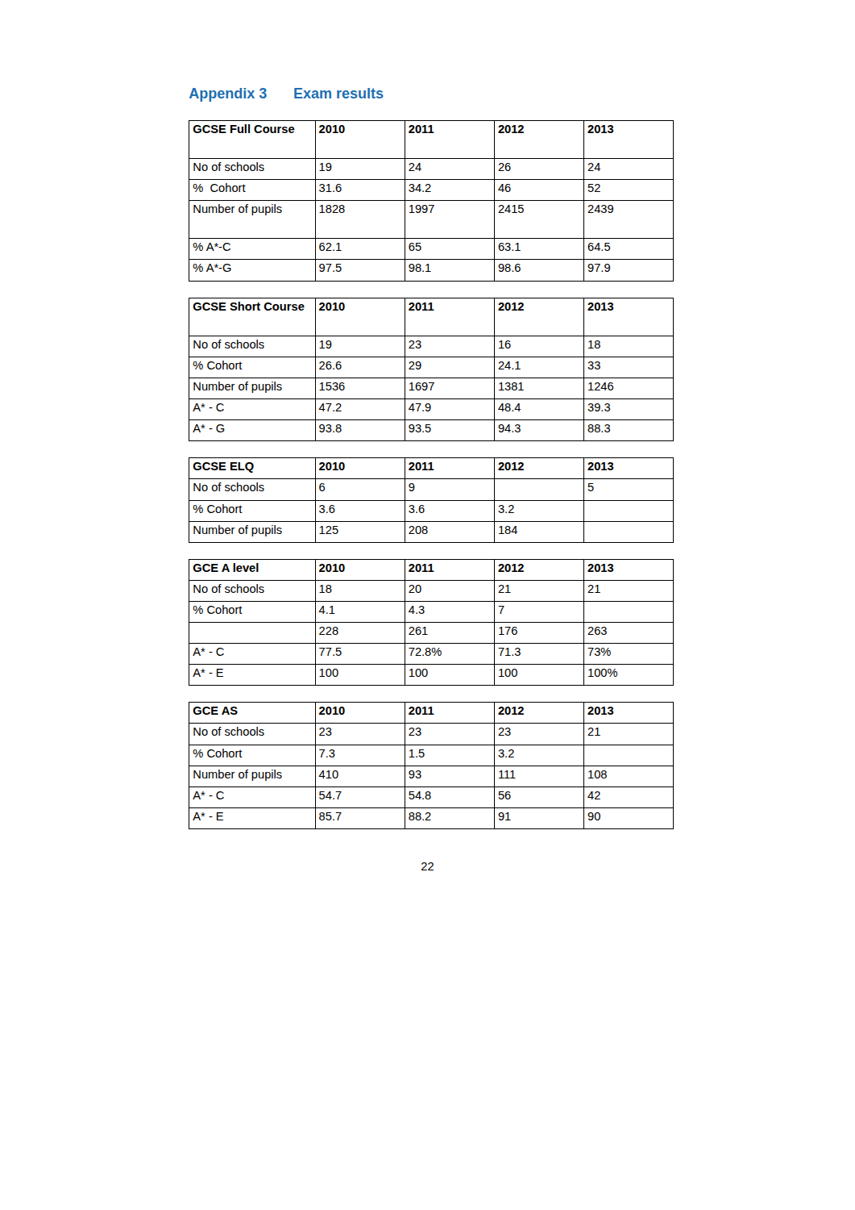Appendix 3 Exam results
| GCSE Full Course | 2010 | 2011 | 2012 | 2013 |
| --- | --- | --- | --- | --- |
| No of schools | 19 | 24 | 26 | 24 |
| % Cohort | 31.6 | 34.2 | 46 | 52 |
| Number of pupils | 1828 | 1997 | 2415 | 2439 |
| % A*-C | 62.1 | 65 | 63.1 | 64.5 |
| % A*-G | 97.5 | 98.1 | 98.6 | 97.9 |
| GCSE Short Course | 2010 | 2011 | 2012 | 2013 |
| --- | --- | --- | --- | --- |
| No of schools | 19 | 23 | 16 | 18 |
| % Cohort | 26.6 | 29 | 24.1 | 33 |
| Number of pupils | 1536 | 1697 | 1381 | 1246 |
| A* - C | 47.2 | 47.9 | 48.4 | 39.3 |
| A* - G | 93.8 | 93.5 | 94.3 | 88.3 |
| GCSE ELQ | 2010 | 2011 | 2012 | 2013 |
| --- | --- | --- | --- | --- |
| No of schools | 6 | 9 | | 5 |
| % Cohort | 3.6 | 3.6 | 3.2 | |
| Number of pupils | 125 | 208 | 184 | |
| GCE A level | 2010 | 2011 | 2012 | 2013 |
| --- | --- | --- | --- | --- |
| No of schools | 18 | 20 | 21 | 21 |
| % Cohort | 4.1 | 4.3 | 7 | |
| | 228 | 261 | 176 | 263 |
| A* - C | 77.5 | 72.8% | 71.3 | 73% |
| A* - E | 100 | 100 | 100 | 100% |
| GCE AS | 2010 | 2011 | 2012 | 2013 |
| --- | --- | --- | --- | --- |
| No of schools | 23 | 23 | 23 | 21 |
| % Cohort | 7.3 | 1.5 | 3.2 | |
| Number of pupils | 410 | 93 | 111 | 108 |
| A* - C | 54.7 | 54.8 | 56 | 42 |
| A* - E | 85.7 | 88.2 | 91 | 90 |
22